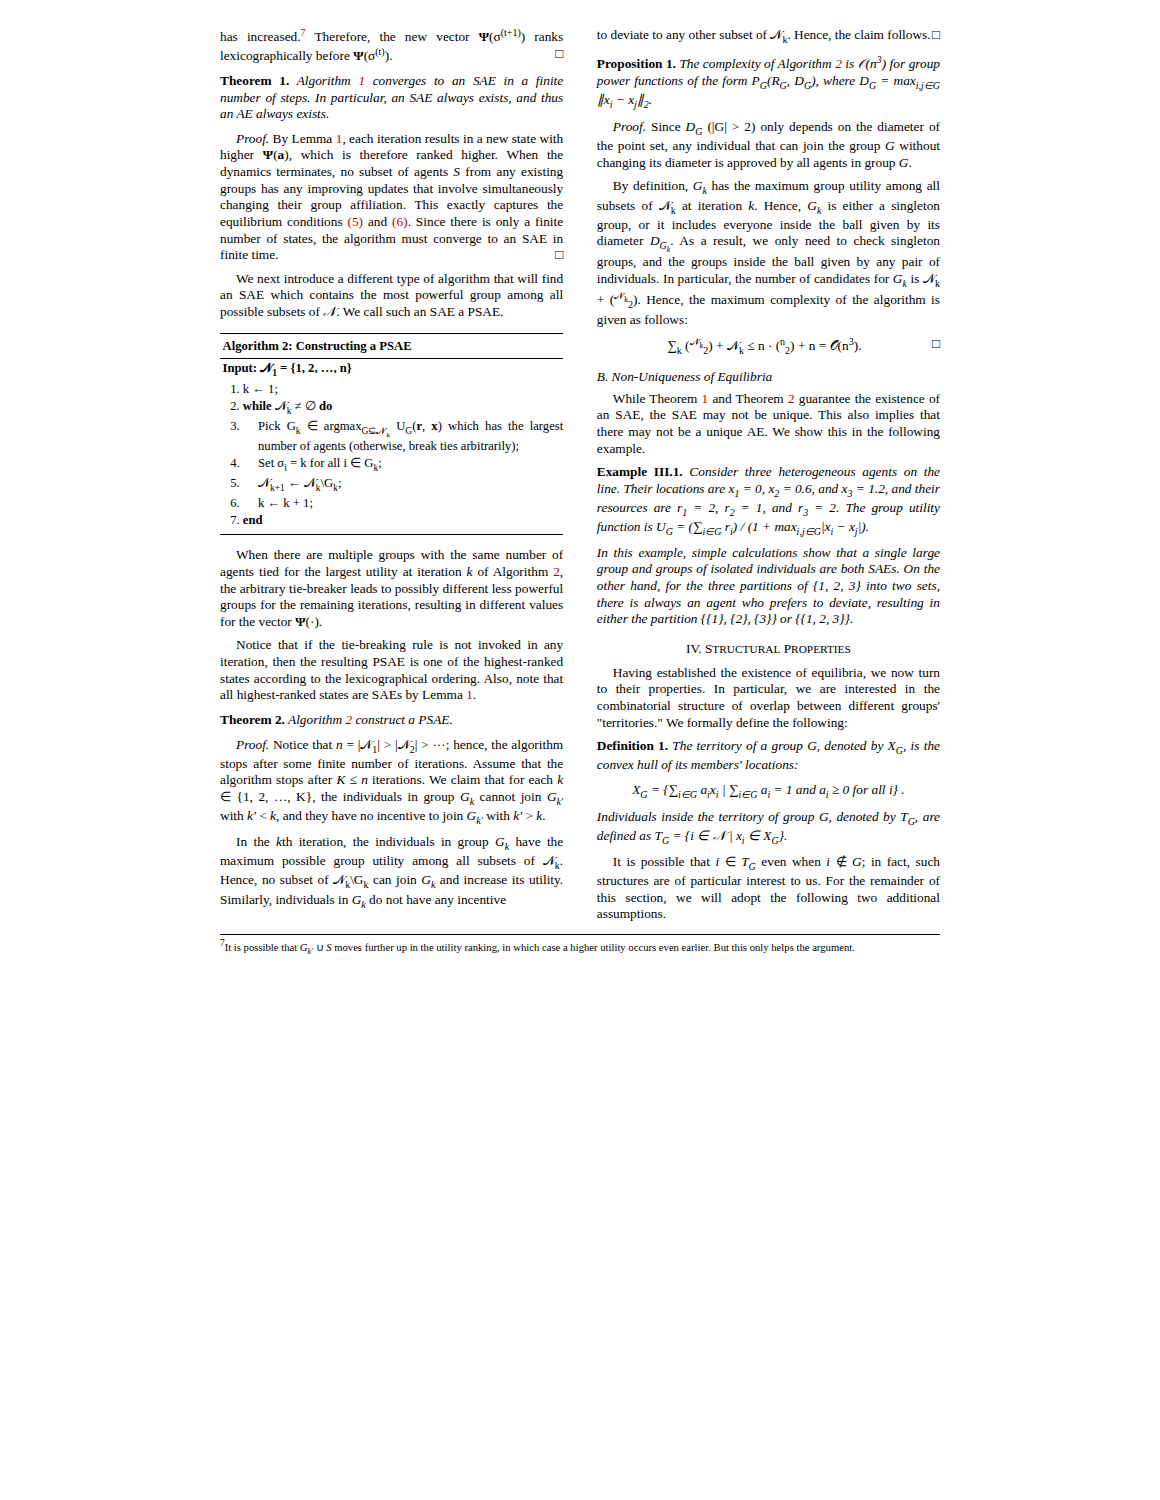has increased.7 Therefore, the new vector Ψ(σ(t+1)) ranks lexicographically before Ψ(σ(t)). □
Theorem 1. Algorithm 1 converges to an SAE in a finite number of steps. In particular, an SAE always exists, and thus an AE always exists.
Proof. By Lemma 1, each iteration results in a new state with higher Ψ(a), which is therefore ranked higher. When the dynamics terminates, no subset of agents S from any existing groups has any improving updates that involve simultaneously changing their group affiliation. This exactly captures the equilibrium conditions (5) and (6). Since there is only a finite number of states, the algorithm must converge to an SAE in finite time. □
We next introduce a different type of algorithm that will find an SAE which contains the most powerful group among all possible subsets of 𝒩. We call such an SAE a PSAE.
Algorithm 2: Constructing a PSAE
Input: 𝒩1 = {1, 2, …, n}
k ← 1;
while 𝒩k ≠ ∅ do
Pick Gk ∈ argmaxG⊆𝒩k UG(r, x) which has the largest number of agents (otherwise, break ties arbitrarily);
Set σi = k for all i ∈ Gk;
𝒩k+1 ← 𝒩k\Gk;
k ← k + 1;
end
When there are multiple groups with the same number of agents tied for the largest utility at iteration k of Algorithm 2, the arbitrary tie-breaker leads to possibly different less powerful groups for the remaining iterations, resulting in different values for the vector Ψ(·).
Notice that if the tie-breaking rule is not invoked in any iteration, then the resulting PSAE is one of the highest-ranked states according to the lexicographical ordering. Also, note that all highest-ranked states are SAEs by Lemma 1.
Theorem 2. Algorithm 2 construct a PSAE.
Proof. Notice that n = |𝒩1| > |𝒩2| > ···; hence, the algorithm stops after some finite number of iterations. Assume that the algorithm stops after K ≤ n iterations. We claim that for each k ∈ {1, 2, …, K}, the individuals in group Gk cannot join Gk′ with k′ < k, and they have no incentive to join Gk′ with k′ > k.
In the kth iteration, the individuals in group Gk have the maximum possible group utility among all subsets of 𝒩k. Hence, no subset of 𝒩k\Gk can join Gk and increase its utility. Similarly, individuals in Gk do not have any incentive
to deviate to any other subset of 𝒩k. Hence, the claim follows. □
Proposition 1. The complexity of Algorithm 2 is 𝒪(n3) for group power functions of the form PG(RG, DG), where DG = maxi,j∈G ∥xi − xj∥2.
Proof. Since DG (|G| > 2) only depends on the diameter of the point set, any individual that can join the group G without changing its diameter is approved by all agents in group G.
By definition, Gk has the maximum group utility among all subsets of 𝒩k at iteration k. Hence, Gk is either a singleton group, or it includes everyone inside the ball given by its diameter DGk. As a result, we only need to check singleton groups, and the groups inside the ball given by any pair of individuals. In particular, the number of candidates for Gk is 𝒩k + (𝒩k2). Hence, the maximum complexity of the algorithm is given as follows:
∑k (𝒩k2) + 𝒩k ≤ n · (n2) + n = 𝒪(n3). □
B. Non-Uniqueness of Equilibria
While Theorem 1 and Theorem 2 guarantee the existence of an SAE, the SAE may not be unique. This also implies that there may not be a unique AE. We show this in the following example.
Example III.1. Consider three heterogeneous agents on the line. Their locations are x1 = 0, x2 = 0.6, and x3 = 1.2, and their resources are r1 = 2, r2 = 1, and r3 = 2. The group utility function is UG = (∑i∈G ri) / (1 + maxi,j∈G|xi − xj|).
In this example, simple calculations show that a single large group and groups of isolated individuals are both SAEs. On the other hand, for the three partitions of {1, 2, 3} into two sets, there is always an agent who prefers to deviate, resulting in either the partition {{1}, {2}, {3}} or {{1, 2, 3}}.
IV. STRUCTURAL PROPERTIES
Having established the existence of equilibria, we now turn to their properties. In particular, we are interested in the combinatorial structure of overlap between different groups' "territories." We formally define the following:
Definition 1. The territory of a group G, denoted by XG, is the convex hull of its members' locations:
XG = {∑i∈G aixi | ∑i∈G ai = 1 and ai ≥ 0 for all i} .
Individuals inside the territory of group G, denoted by TG, are defined as TG = {i ∈ 𝒩 | xi ∈ XG}.
It is possible that i ∈ TG even when i ∉ G; in fact, such structures are of particular interest to us. For the remainder of this section, we will adopt the following two additional assumptions.
7It is possible that Gk′ ∪ S moves further up in the utility ranking, in which case a higher utility occurs even earlier. But this only helps the argument.